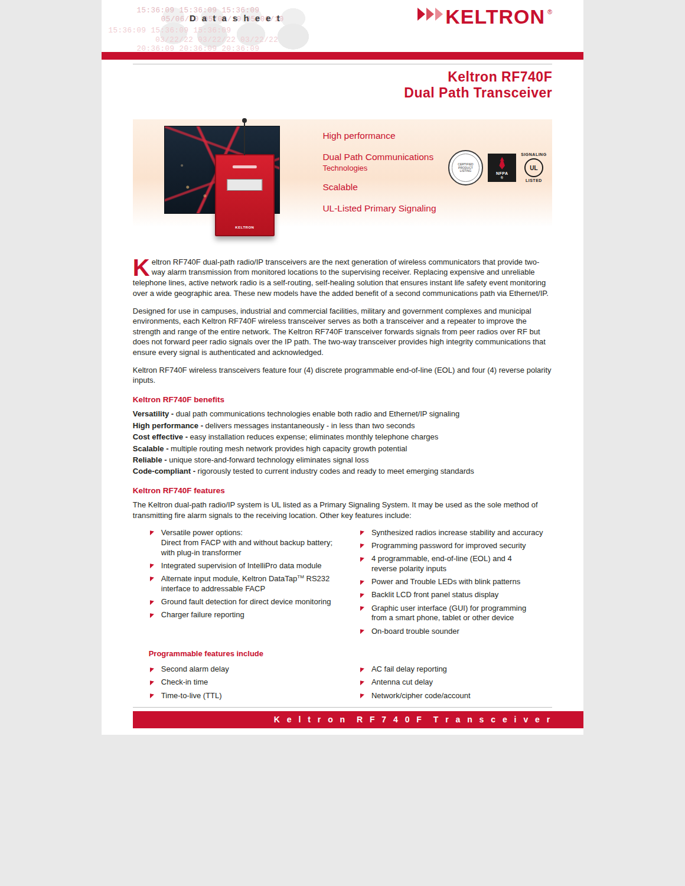15:36:09 15:36:09 15:36:09
05/06/10 05/06/10 05/06/10
15:36:09 15:36:09 15:36:09
03/22/22 03/22/22 03/22/22
20:36:09 20:36:09 20:36:09
D a t a s h e e t
KELTRON
®
Keltron RF740F
Dual Path Transceiver
KELTRON
High performance
Dual Path Communications
Technologies
Scalable
UL-Listed Primary Signaling
CERTIFIED
PRODUCT
LISTING
NFPA®
SIGNALING
UL
LISTED
Keltron RF740F dual-path radio/IP transceivers are the next generation of wireless communicators that provide two-way alarm transmission from monitored locations to the supervising receiver. Replacing expensive and unreliable telephone lines, active network radio is a self-routing, self-healing solution that ensures instant life safety event monitoring over a wide geographic area. These new models have the added benefit of a second communications path via Ethernet/IP.
Designed for use in campuses, industrial and commercial facilities, military and government complexes and municipal environments, each Keltron RF740F wireless transceiver serves as both a transceiver and a repeater to improve the strength and range of the entire network. The Keltron RF740F transceiver forwards signals from peer radios over RF but does not forward peer radio signals over the IP path. The two-way transceiver provides high integrity communications that ensure every signal is authenticated and acknowledged.
Keltron RF740F wireless transceivers feature four (4) discrete programmable end-of-line (EOL) and four (4) reverse polarity inputs.
Keltron RF740F benefits
Versatility - dual path communications technologies enable both radio and Ethernet/IP signaling
High performance - delivers messages instantaneously - in less than two seconds
Cost effective - easy installation reduces expense; eliminates monthly telephone charges
Scalable - multiple routing mesh network provides high capacity growth potential
Reliable - unique store-and-forward technology eliminates signal loss
Code-compliant - rigorously tested to current industry codes and ready to meet emerging standards
Keltron RF740F features
The Keltron dual-path radio/IP system is UL listed as a Primary Signaling System. It may be used as the sole method of transmitting fire alarm signals to the receiving location. Other key features include:
Versatile power options: Direct from FACP with and without backup battery; with plug-in transformer
Integrated supervision of IntelliPro data module
Alternate input module, Keltron DataTapTM RS232 interface to addressable FACP
Ground fault detection for direct device monitoring
Charger failure reporting
Synthesized radios increase stability and accuracy
Programming password for improved security
4 programmable, end-of-line (EOL) and 4 reverse polarity inputs
Power and Trouble LEDs with blink patterns
Backlit LCD front panel status display
Graphic user interface (GUI) for programming from a smart phone, tablet or other device
On-board trouble sounder
Programmable features include
Second alarm delay
Check-in time
Time-to-live (TTL)
AC fail delay reporting
Antenna cut delay
Network/cipher code/account
K e l t r o n R F 7 4 0 F T r a n s c e i v e r